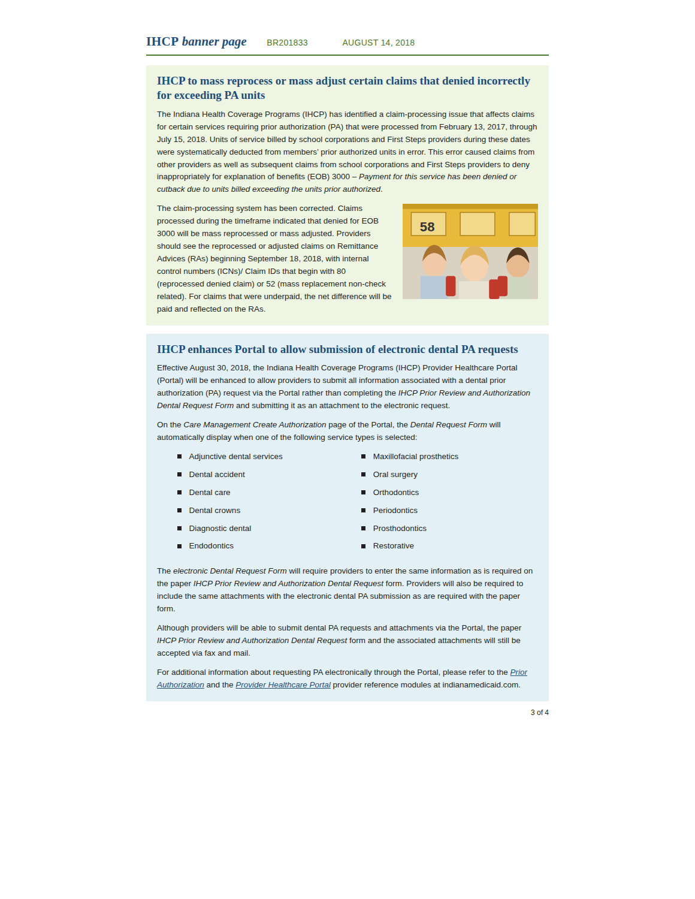IHCP banner page
BR201833
AUGUST 14, 2018
IHCP to mass reprocess or mass adjust certain claims that denied incorrectly
for exceeding PA units
The Indiana Health Coverage Programs (IHCP) has identified a claim-processing issue that affects claims for certain services requiring prior authorization (PA) that were processed from February 13, 2017, through July 15, 2018. Units of service billed by school corporations and First Steps providers during these dates were systematically deducted from members’ prior authorized units in error. This error caused claims from other providers as well as subsequent claims from school corporations and First Steps providers to deny inappropriately for explanation of benefits (EOB) 3000 – Payment for this service has been denied or cutback due to units billed exceeding the units prior authorized.
The claim-processing system has been corrected. Claims processed during the timeframe indicated that denied for EOB 3000 will be mass reprocessed or mass adjusted. Providers should see the reprocessed or adjusted claims on Remittance Advices (RAs) beginning September 18, 2018, with internal control numbers (ICNs)/ Claim IDs that begin with 80 (reprocessed denied claim) or 52 (mass replacement non-check related). For claims that were underpaid, the net difference will be paid and reflected on the RAs.
IHCP enhances Portal to allow submission of electronic dental PA requests
Effective August 30, 2018, the Indiana Health Coverage Programs (IHCP) Provider Healthcare Portal (Portal) will be enhanced to allow providers to submit all information associated with a dental prior authorization (PA) request via the Portal rather than completing the IHCP Prior Review and Authorization Dental Request Form and submitting it as an attachment to the electronic request.
On the Care Management Create Authorization page of the Portal, the Dental Request Form will automatically display when one of the following service types is selected:
Adjunctive dental services
Dental accident
Dental care
Dental crowns
Diagnostic dental
Endodontics
Maxillofacial prosthetics
Oral surgery
Orthodontics
Periodontics
Prosthodontics
Restorative
The electronic Dental Request Form will require providers to enter the same information as is required on the paper IHCP Prior Review and Authorization Dental Request form. Providers will also be required to include the same attachments with the electronic dental PA submission as are required with the paper form.
Although providers will be able to submit dental PA requests and attachments via the Portal, the paper IHCP Prior Review and Authorization Dental Request form and the associated attachments will still be accepted via fax and mail.
For additional information about requesting PA electronically through the Portal, please refer to the Prior Authorization and the Provider Healthcare Portal provider reference modules at indianamedicaid.com.
3 of 4